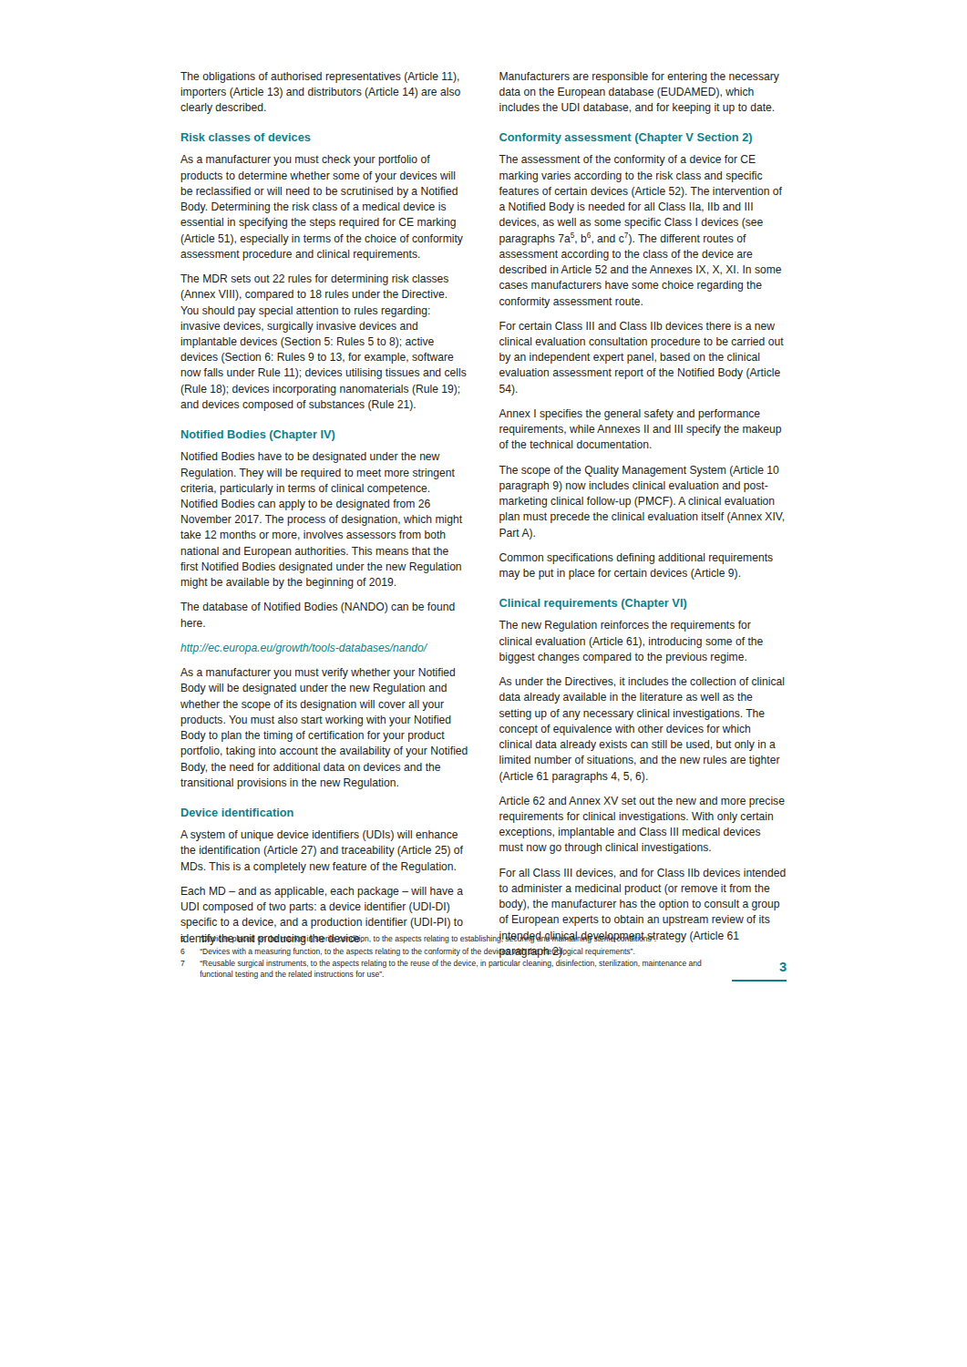The obligations of authorised representatives (Article 11), importers (Article 13) and distributors (Article 14) are also clearly described.
Risk classes of devices
As a manufacturer you must check your portfolio of products to determine whether some of your devices will be reclassified or will need to be scrutinised by a Notified Body. Determining the risk class of a medical device is essential in specifying the steps required for CE marking (Article 51), especially in terms of the choice of conformity assessment procedure and clinical requirements.
The MDR sets out 22 rules for determining risk classes (Annex VIII), compared to 18 rules under the Directive. You should pay special attention to rules regarding: invasive devices, surgically invasive devices and implantable devices (Section 5: Rules 5 to 8); active devices (Section 6: Rules 9 to 13, for example, software now falls under Rule 11); devices utilising tissues and cells (Rule 18); devices incorporating nanomaterials (Rule 19); and devices composed of substances (Rule 21).
Notified Bodies (Chapter IV)
Notified Bodies have to be designated under the new Regulation. They will be required to meet more stringent criteria, particularly in terms of clinical competence. Notified Bodies can apply to be designated from 26 November 2017. The process of designation, which might take 12 months or more, involves assessors from both national and European authorities. This means that the first Notified Bodies designated under the new Regulation might be available by the beginning of 2019.
The database of Notified Bodies (NANDO) can be found here.
http://ec.europa.eu/growth/tools-databases/nando/
As a manufacturer you must verify whether your Notified Body will be designated under the new Regulation and whether the scope of its designation will cover all your products. You must also start working with your Notified Body to plan the timing of certification for your product portfolio, taking into account the availability of your Notified Body, the need for additional data on devices and the transitional provisions in the new Regulation.
Device identification
A system of unique device identifiers (UDIs) will enhance the identification (Article 27) and traceability (Article 25) of MDs. This is a completely new feature of the Regulation.
Each MD – and as applicable, each package – will have a UDI composed of two parts: a device identifier (UDI-DI) specific to a device, and a production identifier (UDI-PI) to identify the unit producing the device.
Manufacturers are responsible for entering the necessary data on the European database (EUDAMED), which includes the UDI database, and for keeping it up to date.
Conformity assessment (Chapter V Section 2)
The assessment of the conformity of a device for CE marking varies according to the risk class and specific features of certain devices (Article 52). The intervention of a Notified Body is needed for all Class IIa, IIb and III devices, as well as some specific Class I devices (see paragraphs 7a5, b6, and c7). The different routes of assessment according to the class of the device are described in Article 52 and the Annexes IX, X, XI. In some cases manufacturers have some choice regarding the conformity assessment route.
For certain Class III and Class IIb devices there is a new clinical evaluation consultation procedure to be carried out by an independent expert panel, based on the clinical evaluation assessment report of the Notified Body (Article 54).
Annex I specifies the general safety and performance requirements, while Annexes II and III specify the makeup of the technical documentation.
The scope of the Quality Management System (Article 10 paragraph 9) now includes clinical evaluation and post-marketing clinical follow-up (PMCF). A clinical evaluation plan must precede the clinical evaluation itself (Annex XIV, Part A).
Common specifications defining additional requirements may be put in place for certain devices (Article 9).
Clinical requirements (Chapter VI)
The new Regulation reinforces the requirements for clinical evaluation (Article 61), introducing some of the biggest changes compared to the previous regime.
As under the Directives, it includes the collection of clinical data already available in the literature as well as the setting up of any necessary clinical investigations. The concept of equivalence with other devices for which clinical data already exists can still be used, but only in a limited number of situations, and the new rules are tighter (Article 61 paragraphs 4, 5, 6).
Article 62 and Annex XV set out the new and more precise requirements for clinical investigations. With only certain exceptions, implantable and Class III medical devices must now go through clinical investigations.
For all Class III devices, and for Class IIb devices intended to administer a medicinal product (or remove it from the body), the manufacturer has the option to consult a group of European experts to obtain an upstream review of its intended clinical development strategy (Article 61 paragraph 2).
5
“Devices placed on the market in sterile condition, to the aspects relating to establishing, securing and maintaining sterile conditions”.
6
“Devices with a measuring function, to the aspects relating to the conformity of the devices with the metrological requirements”.
7
“Reusable surgical instruments, to the aspects relating to the reuse of the device, in particular cleaning, disinfection, sterilization, maintenance and functional testing and the related instructions for use”.
3